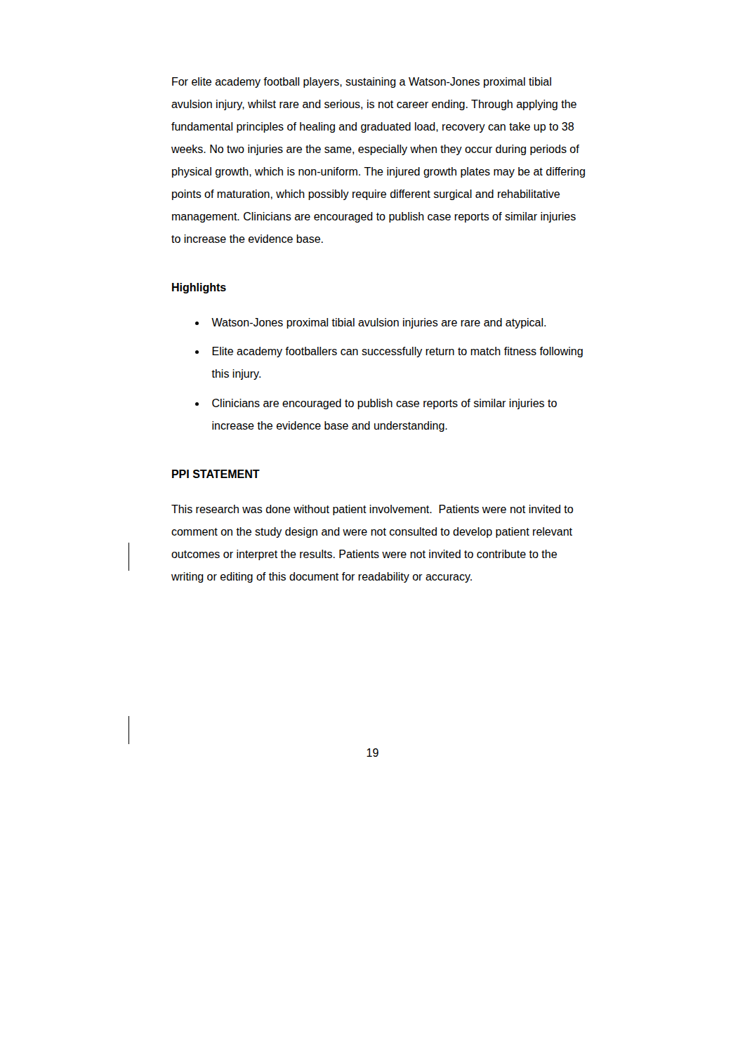For elite academy football players, sustaining a Watson-Jones proximal tibial avulsion injury, whilst rare and serious, is not career ending. Through applying the fundamental principles of healing and graduated load, recovery can take up to 38 weeks. No two injuries are the same, especially when they occur during periods of physical growth, which is non-uniform. The injured growth plates may be at differing points of maturation, which possibly require different surgical and rehabilitative management. Clinicians are encouraged to publish case reports of similar injuries to increase the evidence base.
Highlights
Watson-Jones proximal tibial avulsion injuries are rare and atypical.
Elite academy footballers can successfully return to match fitness following this injury.
Clinicians are encouraged to publish case reports of similar injuries to increase the evidence base and understanding.
PPI STATEMENT
This research was done without patient involvement. Patients were not invited to comment on the study design and were not consulted to develop patient relevant outcomes or interpret the results. Patients were not invited to contribute to the writing or editing of this document for readability or accuracy.
19